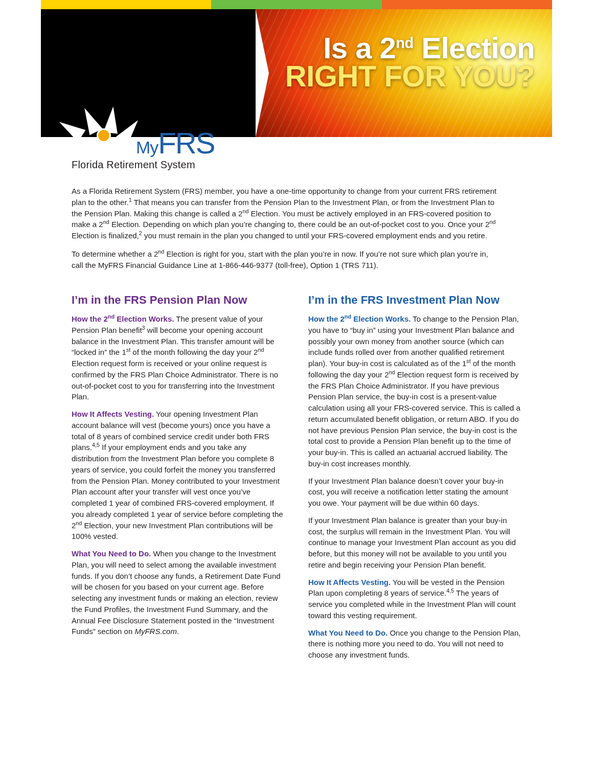Is a 2nd Election RIGHT FOR YOU?
My FRS
Florida Retirement System
As a Florida Retirement System (FRS) member, you have a one-time opportunity to change from your current FRS retirement plan to the other.1 That means you can transfer from the Pension Plan to the Investment Plan, or from the Investment Plan to the Pension Plan. Making this change is called a 2nd Election. You must be actively employed in an FRS-covered position to make a 2nd Election. Depending on which plan you’re changing to, there could be an out-of-pocket cost to you. Once your 2nd Election is finalized,2 you must remain in the plan you changed to until your FRS-covered employment ends and you retire.
To determine whether a 2nd Election is right for you, start with the plan you’re in now. If you’re not sure which plan you’re in, call the MyFRS Financial Guidance Line at 1-866-446-9377 (toll-free), Option 1 (TRS 711).
I’m in the FRS Pension Plan Now
How the 2nd Election Works. The present value of your Pension Plan benefit3 will become your opening account balance in the Investment Plan. This transfer amount will be “locked in” the 1st of the month following the day your 2nd Election request form is received or your online request is confirmed by the FRS Plan Choice Administrator. There is no out-of-pocket cost to you for transferring into the Investment Plan.
How It Affects Vesting. Your opening Investment Plan account balance will vest (become yours) once you have a total of 8 years of combined service credit under both FRS plans.4,5 If your employment ends and you take any distribution from the Investment Plan before you complete 8 years of service, you could forfeit the money you transferred from the Pension Plan. Money contributed to your Investment Plan account after your transfer will vest once you’ve completed 1 year of combined FRS-covered employment. If you already completed 1 year of service before completing the 2nd Election, your new Investment Plan contributions will be 100% vested.
What You Need to Do. When you change to the Investment Plan, you will need to select among the available investment funds. If you don’t choose any funds, a Retirement Date Fund will be chosen for you based on your current age. Before selecting any investment funds or making an election, review the Fund Profiles, the Investment Fund Summary, and the Annual Fee Disclosure Statement posted in the “Investment Funds” section on MyFRS.com.
I’m in the FRS Investment Plan Now
How the 2nd Election Works. To change to the Pension Plan, you have to “buy in” using your Investment Plan balance and possibly your own money from another source (which can include funds rolled over from another qualified retirement plan). Your buy-in cost is calculated as of the 1st of the month following the day your 2nd Election request form is received by the FRS Plan Choice Administrator. If you have previous Pension Plan service, the buy-in cost is a present-value calculation using all your FRS-covered service. This is called a return accumulated benefit obligation, or return ABO. If you do not have previous Pension Plan service, the buy-in cost is the total cost to provide a Pension Plan benefit up to the time of your buy-in. This is called an actuarial accrued liability. The buy-in cost increases monthly.
If your Investment Plan balance doesn’t cover your buy-in cost, you will receive a notification letter stating the amount you owe. Your payment will be due within 60 days.
If your Investment Plan balance is greater than your buy-in cost, the surplus will remain in the Investment Plan. You will continue to manage your Investment Plan account as you did before, but this money will not be available to you until you retire and begin receiving your Pension Plan benefit.
How It Affects Vesting. You will be vested in the Pension Plan upon completing 8 years of service.4,5 The years of service you completed while in the Investment Plan will count toward this vesting requirement.
What You Need to Do. Once you change to the Pension Plan, there is nothing more you need to do. You will not need to choose any investment funds.